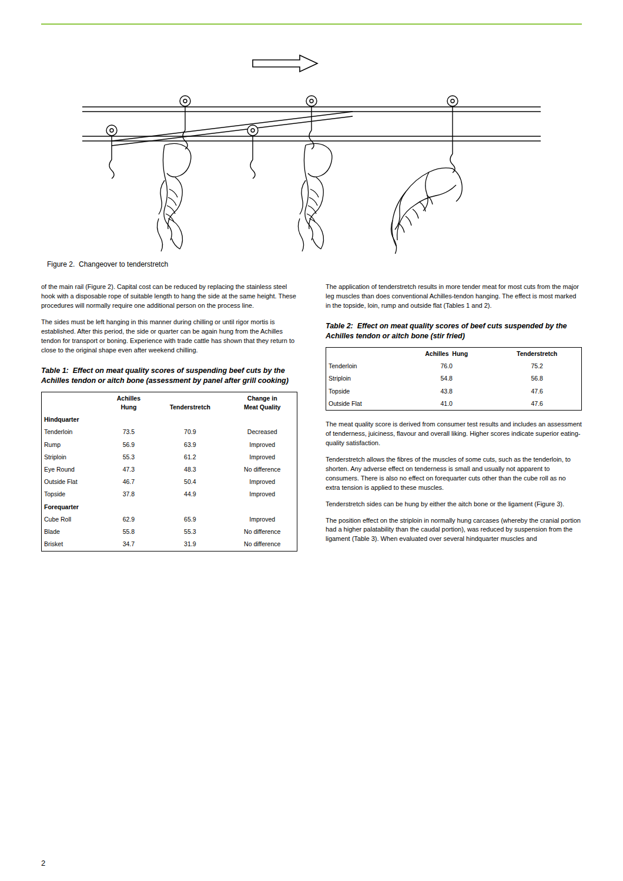Figure 2. Changeover to tenderstretch
of the main rail (Figure 2). Capital cost can be reduced by replacing the stainless steel hook with a disposable rope of suitable length to hang the side at the same height. These procedures will normally require one additional person on the process line.
The sides must be left hanging in this manner during chilling or until rigor mortis is established. After this period, the side or quarter can be again hung from the Achilles tendon for transport or boning. Experience with trade cattle has shown that they return to close to the original shape even after weekend chilling.
Table 1: Effect on meat quality scores of suspending beef cuts by the Achilles tendon or aitch bone (assessment by panel after grill cooking)
| | Achilles Hung | Tenderstretch | Change in Meat Quality |
| --- | --- | --- | --- |
| Hindquarter |
| Tenderloin | 73.5 | 70.9 | Decreased |
| Rump | 56.9 | 63.9 | Improved |
| Striploin | 55.3 | 61.2 | Improved |
| Eye Round | 47.3 | 48.3 | No difference |
| Outside Flat | 46.7 | 50.4 | Improved |
| Topside | 37.8 | 44.9 | Improved |
| Forequarter |
| Cube Roll | 62.9 | 65.9 | Improved |
| Blade | 55.8 | 55.3 | No difference |
| Brisket | 34.7 | 31.9 | No difference |
The application of tenderstretch results in more tender meat for most cuts from the major leg muscles than does conventional Achilles-tendon hanging. The effect is most marked in the topside, loin, rump and outside flat (Tables 1 and 2).
Table 2: Effect on meat quality scores of beef cuts suspended by the Achilles tendon or aitch bone (stir fried)
| | Achilles Hung | Tenderstretch |
| --- | --- | --- |
| Tenderloin | 76.0 | 75.2 |
| Striploin | 54.8 | 56.8 |
| Topside | 43.8 | 47.6 |
| Outside Flat | 41.0 | 47.6 |
The meat quality score is derived from consumer test results and includes an assessment of tenderness, juiciness, flavour and overall liking. Higher scores indicate superior eating-quality satisfaction.
Tenderstretch allows the fibres of the muscles of some cuts, such as the tenderloin, to shorten. Any adverse effect on tenderness is small and usually not apparent to consumers. There is also no effect on forequarter cuts other than the cube roll as no extra tension is applied to these muscles.
Tenderstretch sides can be hung by either the aitch bone or the ligament (Figure 3).
The position effect on the striploin in normally hung carcases (whereby the cranial portion had a higher palatability than the caudal portion), was reduced by suspension from the ligament (Table 3). When evaluated over several hindquarter muscles and
2